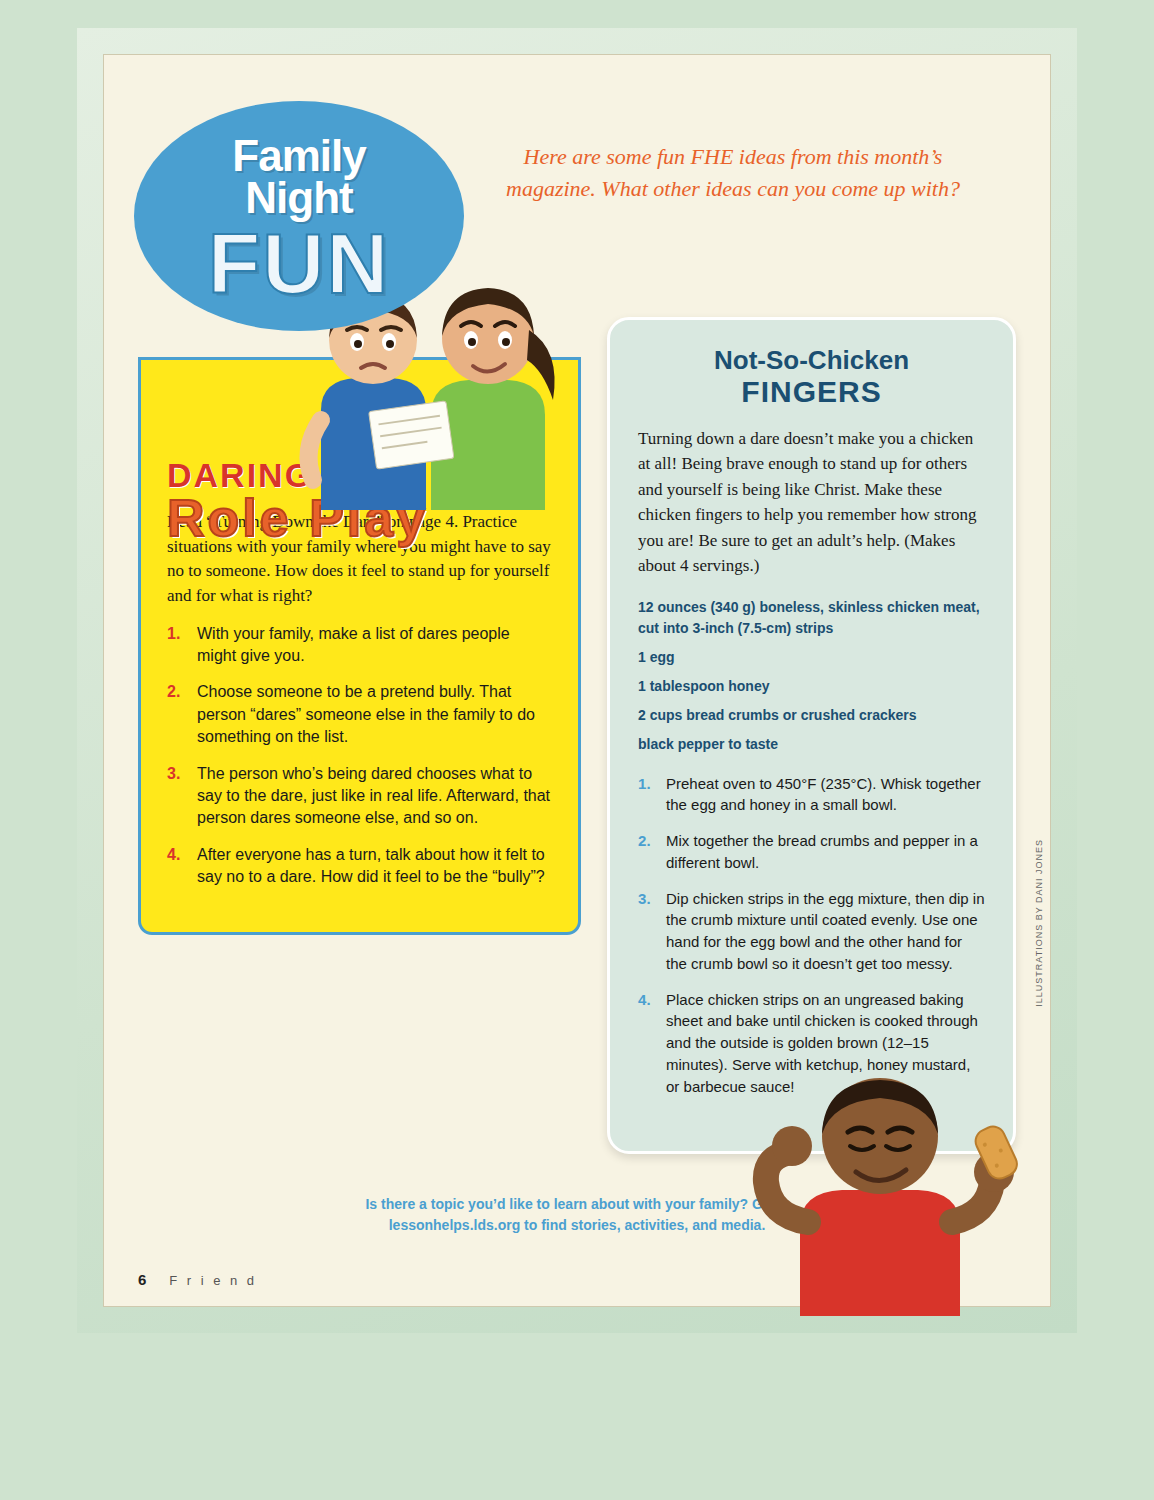Family
Night FUN
Here are some fun FHE ideas from this month’s magazine. What other ideas can you come up with?
DARING
Role Play
Read “Turning Down the Dare” on page 4. Practice situations with your family where you might have to say no to someone. How does it feel to stand up for yourself and for what is right?
With your family, make a list of dares people might give you.
Choose someone to be a pretend bully. That person “dares” someone else in the family to do something on the list.
The person who’s being dared chooses what to say to the dare, just like in real life. Afterward, that person dares someone else, and so on.
After everyone has a turn, talk about how it felt to say no to a dare. How did it feel to be the “bully”?
Not-So-Chicken FINGERS
Turning down a dare doesn’t make you a chicken at all! Being brave enough to stand up for others and yourself is being like Christ. Make these chicken fingers to help you remember how strong you are! Be sure to get an adult’s help. (Makes about 4 servings.)
12 ounces (340 g) boneless, skinless chicken meat, cut into 3-inch (7.5-cm) strips
1 egg
1 tablespoon honey
2 cups bread crumbs or crushed crackers
black pepper to taste
Preheat oven to 450°F (235°C). Whisk together the egg and honey in a small bowl.
Mix together the bread crumbs and pepper in a different bowl.
Dip chicken strips in the egg mixture, then dip in the crumb mixture until coated evenly. Use one hand for the egg bowl and the other hand for the crumb bowl so it doesn’t get too messy.
Place chicken strips on an ungreased baking sheet and bake until chicken is cooked through and the outside is golden brown (12–15 minutes). Serve with ketchup, honey mustard, or barbecue sauce!
Is there a topic you’d like to learn about with your family? Go to lessonhelps.lds.org to find stories, activities, and media.
6 F r i e n d
ILLUSTRATIONS BY DANI JONES